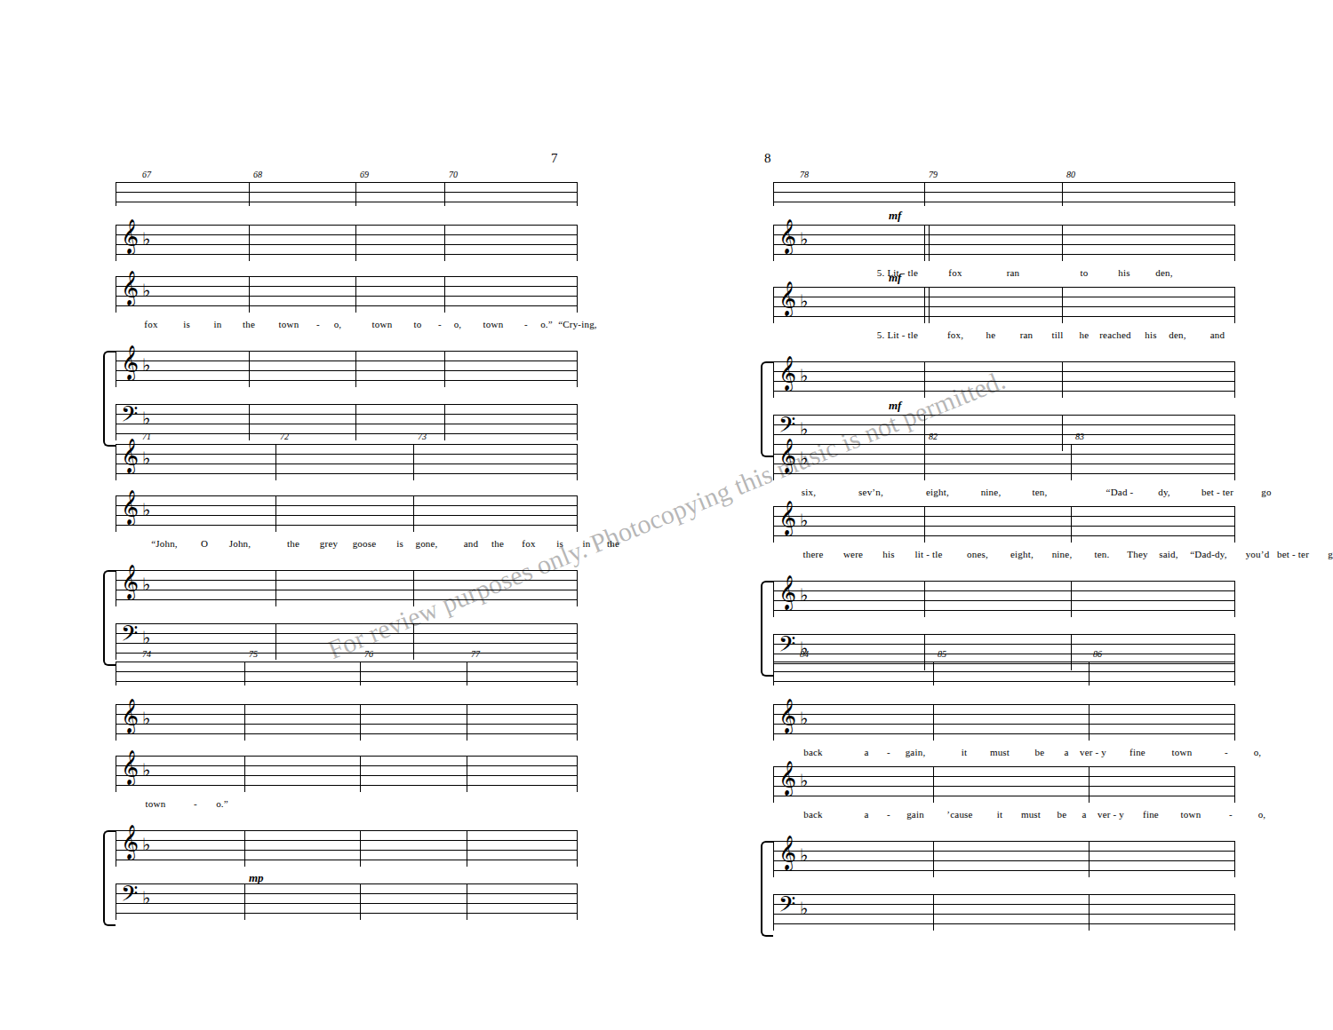7
67 68 69 70
𝄞 ♭
𝄞 ♭
fox is in the town - o, town to - o, town - o.” “Cry-ing,
𝄞 ♭
𝄢 ♭
71 72 73 𝄞 ♭
𝄞 ♭
“John, O John, the grey goose is gone, and the fox is in the
𝄞 ♭
𝄢 ♭
74 75 76 77
𝄞 ♭
𝄞 ♭
town - o.”
𝄞 ♭ mp
𝄢 ♭
8
78 79 80
𝄞 ♭ mf
5. Lit - tle fox ran to his den,
𝄞 ♭ mf
5. Lit - tle fox, he ran till he reached his den, and
𝄞 ♭
𝄢 ♭ mf
82 83 𝄞 ♭
six, sev’n, eight, nine, ten, “Dad - dy, bet - ter go
𝄞 ♭
there were his lit - tle ones, eight, nine, ten. They said, “Dad-dy, you’d bet - ter go
𝄞 ♭
𝄢 ♭
84 85 86
𝄞 ♭
back a - gain, it must be a ver - y fine town - o,
𝄞 ♭
back a - gain ’cause it must be a ver - y fine town - o,
𝄞 ♭
𝄢 ♭
For review purposes only. Photocopying this music is not permitted.